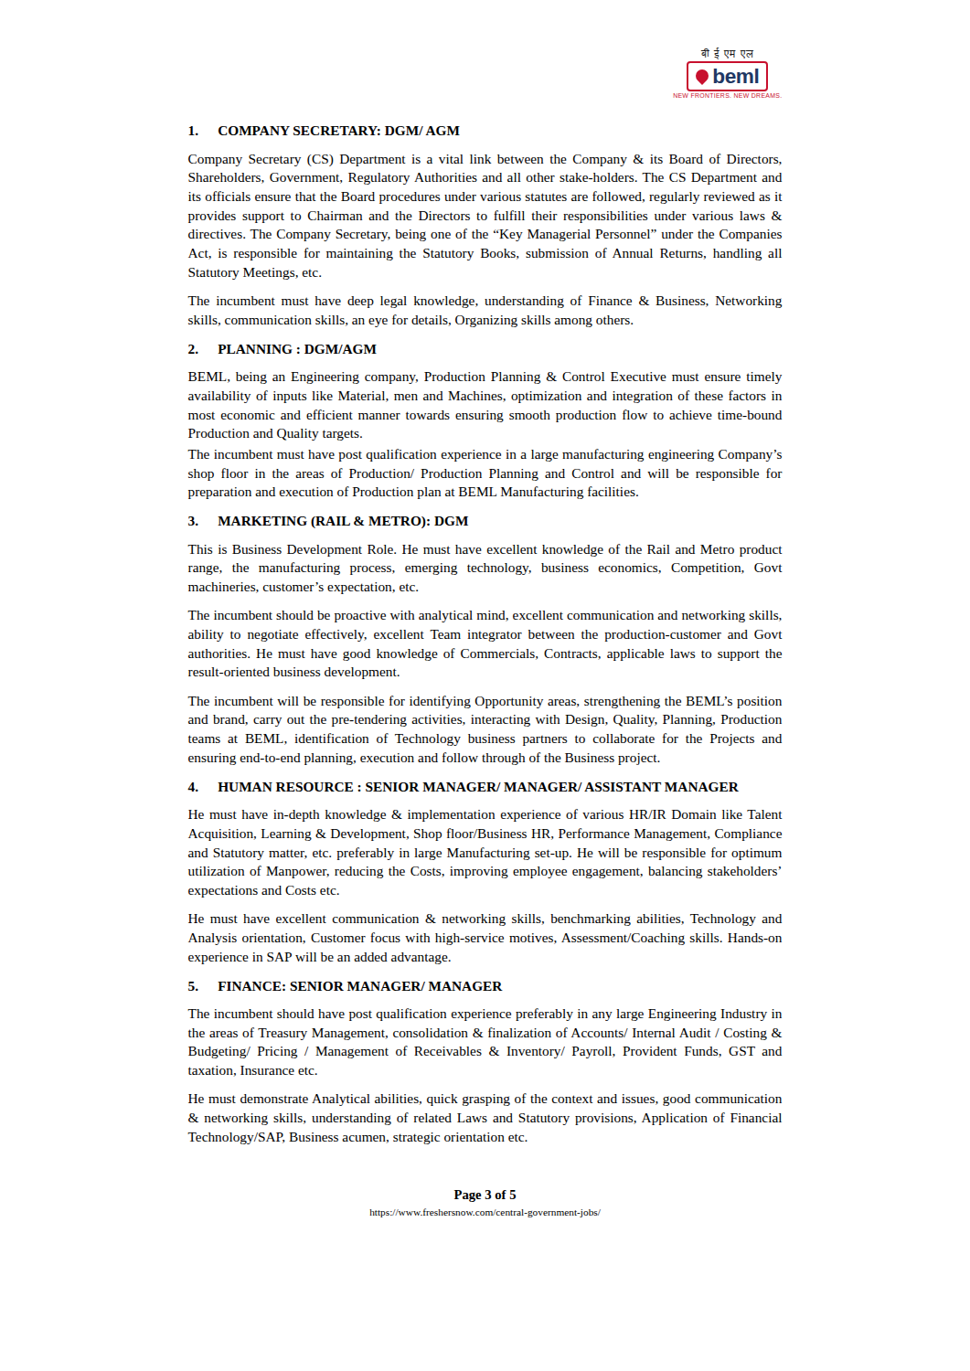बी ई एम एल
beml
New Frontiers. New Dreams.
Company Secretary: DGM/ AGM
Company Secretary (CS) Department is a vital link between the Company & its Board of Directors, Shareholders, Government, Regulatory Authorities and all other stake-holders. The CS Department and its officials ensure that the Board procedures under various statutes are followed, regularly reviewed as it provides support to Chairman and the Directors to fulfill their responsibilities under various laws & directives. The Company Secretary, being one of the “Key Managerial Personnel” under the Companies Act, is responsible for maintaining the Statutory Books, submission of Annual Returns, handling all Statutory Meetings, etc.
The incumbent must have deep legal knowledge, understanding of Finance & Business, Networking skills, communication skills, an eye for details, Organizing skills among others.
Planning : DGM/AGM
BEML, being an Engineering company, Production Planning & Control Executive must ensure timely availability of inputs like Material, men and Machines, optimization and integration of these factors in most economic and efficient manner towards ensuring smooth production flow to achieve time-bound Production and Quality targets.
The incumbent must have post qualification experience in a large manufacturing engineering Company’s shop floor in the areas of Production/ Production Planning and Control and will be responsible for preparation and execution of Production plan at BEML Manufacturing facilities.
Marketing (Rail & Metro): DGM
This is Business Development Role. He must have excellent knowledge of the Rail and Metro product range, the manufacturing process, emerging technology, business economics, Competition, Govt machineries, customer’s expectation, etc.
The incumbent should be proactive with analytical mind, excellent communication and networking skills, ability to negotiate effectively, excellent Team integrator between the production-customer and Govt authorities. He must have good knowledge of Commercials, Contracts, applicable laws to support the result-oriented business development.
The incumbent will be responsible for identifying Opportunity areas, strengthening the BEML’s position and brand, carry out the pre-tendering activities, interacting with Design, Quality, Planning, Production teams at BEML, identification of Technology business partners to collaborate for the Projects and ensuring end-to-end planning, execution and follow through of the Business project.
Human Resource : Senior Manager/ Manager/ Assistant Manager
He must have in-depth knowledge & implementation experience of various HR/IR Domain like Talent Acquisition, Learning & Development, Shop floor/Business HR, Performance Management, Compliance and Statutory matter, etc. preferably in large Manufacturing set-up. He will be responsible for optimum utilization of Manpower, reducing the Costs, improving employee engagement, balancing stakeholders’ expectations and Costs etc.
He must have excellent communication & networking skills, benchmarking abilities, Technology and Analysis orientation, Customer focus with high-service motives, Assessment/Coaching skills. Hands-on experience in SAP will be an added advantage.
Finance: Senior Manager/ Manager
The incumbent should have post qualification experience preferably in any large Engineering Industry in the areas of Treasury Management, consolidation & finalization of Accounts/ Internal Audit / Costing & Budgeting/ Pricing / Management of Receivables & Inventory/ Payroll, Provident Funds, GST and taxation, Insurance etc.
He must demonstrate Analytical abilities, quick grasping of the context and issues, good communication & networking skills, understanding of related Laws and Statutory provisions, Application of Financial Technology/SAP, Business acumen, strategic orientation etc.
Page 3 of 5 https://www.freshersnow.com/central-government-jobs/